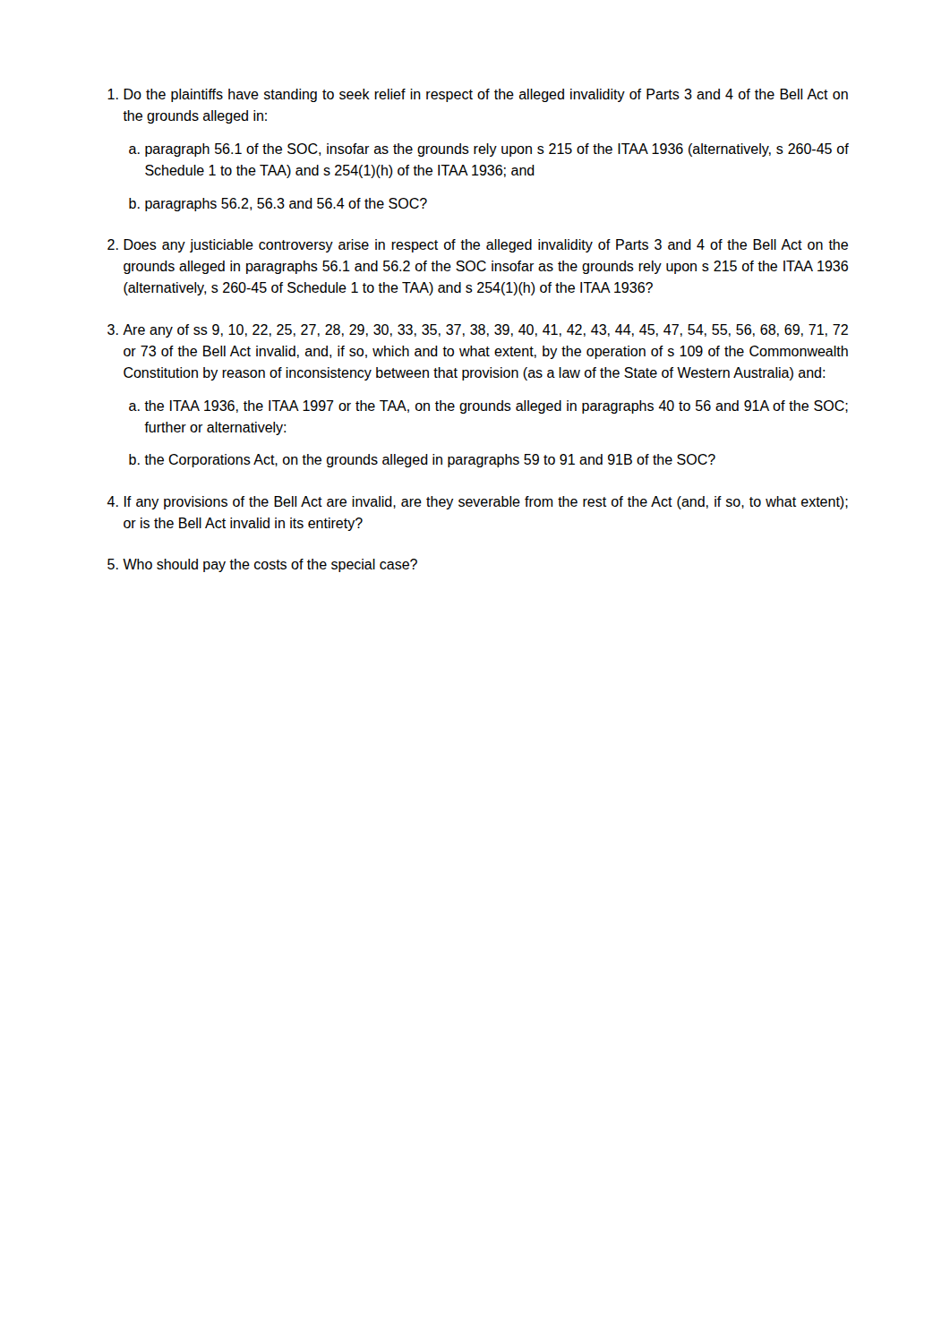Do the plaintiffs have standing to seek relief in respect of the alleged invalidity of Parts 3 and 4 of the Bell Act on the grounds alleged in:
paragraph 56.1 of the SOC, insofar as the grounds rely upon s 215 of the ITAA 1936 (alternatively, s 260-45 of Schedule 1 to the TAA) and s 254(1)(h) of the ITAA 1936; and
paragraphs 56.2, 56.3 and 56.4 of the SOC?
Does any justiciable controversy arise in respect of the alleged invalidity of Parts 3 and 4 of the Bell Act on the grounds alleged in paragraphs 56.1 and 56.2 of the SOC insofar as the grounds rely upon s 215 of the ITAA 1936 (alternatively, s 260-45 of Schedule 1 to the TAA) and s 254(1)(h) of the ITAA 1936?
Are any of ss 9, 10, 22, 25, 27, 28, 29, 30, 33, 35, 37, 38, 39, 40, 41, 42, 43, 44, 45, 47, 54, 55, 56, 68, 69, 71, 72 or 73 of the Bell Act invalid, and, if so, which and to what extent, by the operation of s 109 of the Commonwealth Constitution by reason of inconsistency between that provision (as a law of the State of Western Australia) and:
the ITAA 1936, the ITAA 1997 or the TAA, on the grounds alleged in paragraphs 40 to 56 and 91A of the SOC; further or alternatively:
the Corporations Act, on the grounds alleged in paragraphs 59 to 91 and 91B of the SOC?
If any provisions of the Bell Act are invalid, are they severable from the rest of the Act (and, if so, to what extent); or is the Bell Act invalid in its entirety?
Who should pay the costs of the special case?